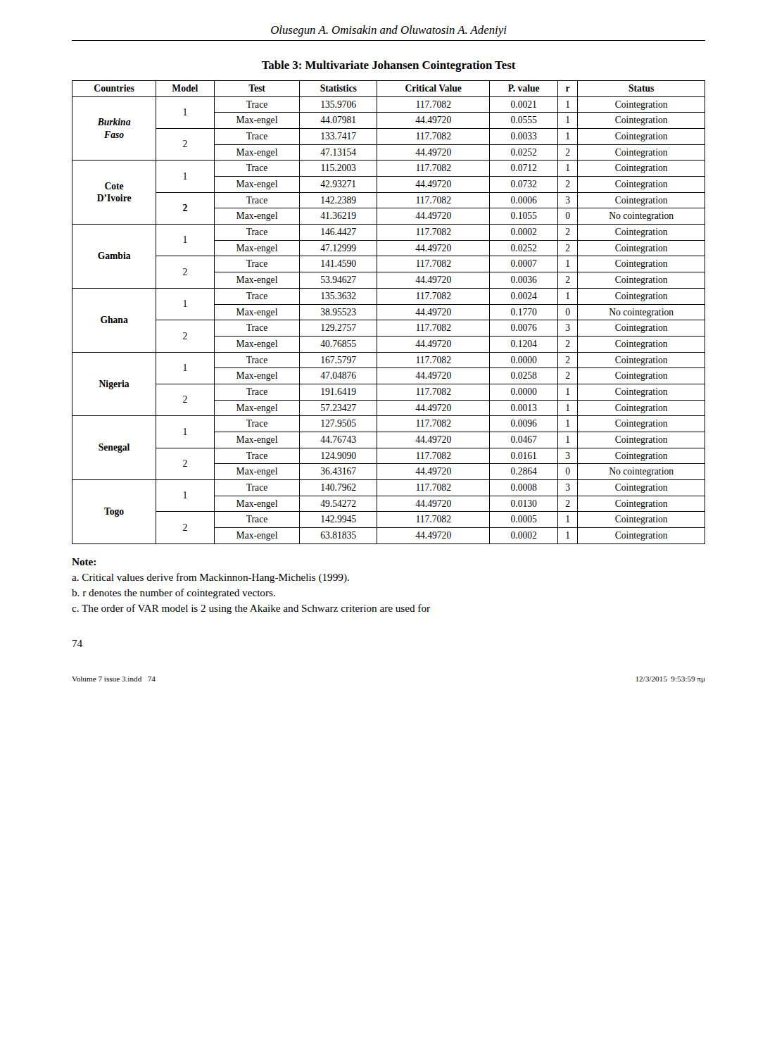Olusegun A. Omisakin and Oluwatosin A. Adeniyi
Table 3: Multivariate Johansen Cointegration Test
| Countries | Model | Test | Statistics | Critical Value | P. value | r | Status |
| --- | --- | --- | --- | --- | --- | --- | --- |
| Burkina Faso | 1 | Trace | 135.9706 | 117.7082 | 0.0021 | 1 | Cointegration |
| Max-engel | 44.07981 | 44.49720 | 0.0555 | 1 | Cointegration |
| 2 | Trace | 133.7417 | 117.7082 | 0.0033 | 1 | Cointegration |
| Max-engel | 47.13154 | 44.49720 | 0.0252 | 2 | Cointegration |
| Cote D’Ivoire | 1 | Trace | 115.2003 | 117.7082 | 0.0712 | 1 | Cointegration |
| Max-engel | 42.93271 | 44.49720 | 0.0732 | 2 | Cointegration |
| 2 | Trace | 142.2389 | 117.7082 | 0.0006 | 3 | Cointegration |
| Max-engel | 41.36219 | 44.49720 | 0.1055 | 0 | No cointegration |
| Gambia | 1 | Trace | 146.4427 | 117.7082 | 0.0002 | 2 | Cointegration |
| Max-engel | 47.12999 | 44.49720 | 0.0252 | 2 | Cointegration |
| 2 | Trace | 141.4590 | 117.7082 | 0.0007 | 1 | Cointegration |
| Max-engel | 53.94627 | 44.49720 | 0.0036 | 2 | Cointegration |
| Ghana | 1 | Trace | 135.3632 | 117.7082 | 0.0024 | 1 | Cointegration |
| Max-engel | 38.95523 | 44.49720 | 0.1770 | 0 | No cointegration |
| 2 | Trace | 129.2757 | 117.7082 | 0.0076 | 3 | Cointegration |
| Max-engel | 40.76855 | 44.49720 | 0.1204 | 2 | Cointegration |
| Nigeria | 1 | Trace | 167.5797 | 117.7082 | 0.0000 | 2 | Cointegration |
| Max-engel | 47.04876 | 44.49720 | 0.0258 | 2 | Cointegration |
| 2 | Trace | 191.6419 | 117.7082 | 0.0000 | 1 | Cointegration |
| Max-engel | 57.23427 | 44.49720 | 0.0013 | 1 | Cointegration |
| Senegal | 1 | Trace | 127.9505 | 117.7082 | 0.0096 | 1 | Cointegration |
| Max-engel | 44.76743 | 44.49720 | 0.0467 | 1 | Cointegration |
| 2 | Trace | 124.9090 | 117.7082 | 0.0161 | 3 | Cointegration |
| Max-engel | 36.43167 | 44.49720 | 0.2864 | 0 | No cointegration |
| Togo | 1 | Trace | 140.7962 | 117.7082 | 0.0008 | 3 | Cointegration |
| Max-engel | 49.54272 | 44.49720 | 0.0130 | 2 | Cointegration |
| 2 | Trace | 142.9945 | 117.7082 | 0.0005 | 1 | Cointegration |
| Max-engel | 63.81835 | 44.49720 | 0.0002 | 1 | Cointegration |
Note:
a. Critical values derive from Mackinnon-Hang-Michelis (1999).
b. r denotes the number of cointegrated vectors.
c. The order of VAR model is 2 using the Akaike and Schwarz criterion are used for
74
Volume 7 issue 3.indd 74 12/3/2015 9:53:59 πμ